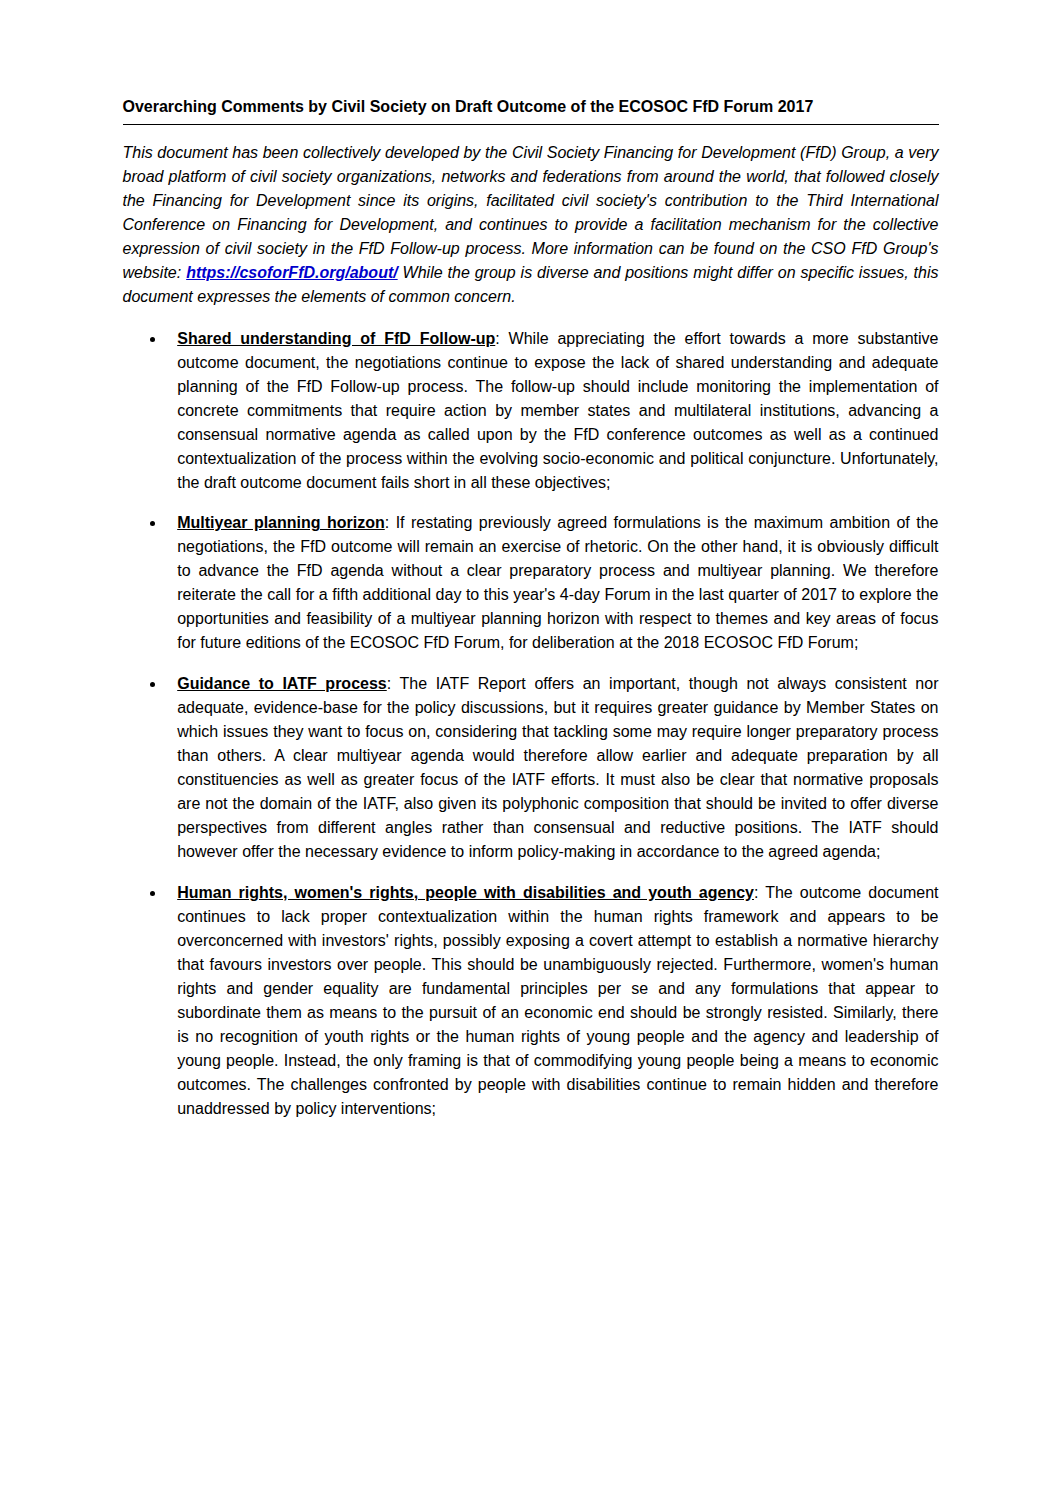Overarching Comments by Civil Society on Draft Outcome of the ECOSOC FfD Forum 2017
This document has been collectively developed by the Civil Society Financing for Development (FfD) Group, a very broad platform of civil society organizations, networks and federations from around the world, that followed closely the Financing for Development since its origins, facilitated civil society's contribution to the Third International Conference on Financing for Development, and continues to provide a facilitation mechanism for the collective expression of civil society in the FfD Follow-up process. More information can be found on the CSO FfD Group's website: https://csoforFfD.org/about/ While the group is diverse and positions might differ on specific issues, this document expresses the elements of common concern.
Shared understanding of FfD Follow-up: While appreciating the effort towards a more substantive outcome document, the negotiations continue to expose the lack of shared understanding and adequate planning of the FfD Follow-up process. The follow-up should include monitoring the implementation of concrete commitments that require action by member states and multilateral institutions, advancing a consensual normative agenda as called upon by the FfD conference outcomes as well as a continued contextualization of the process within the evolving socio-economic and political conjuncture. Unfortunately, the draft outcome document fails short in all these objectives;
Multiyear planning horizon: If restating previously agreed formulations is the maximum ambition of the negotiations, the FfD outcome will remain an exercise of rhetoric. On the other hand, it is obviously difficult to advance the FfD agenda without a clear preparatory process and multiyear planning. We therefore reiterate the call for a fifth additional day to this year's 4-day Forum in the last quarter of 2017 to explore the opportunities and feasibility of a multiyear planning horizon with respect to themes and key areas of focus for future editions of the ECOSOC FfD Forum, for deliberation at the 2018 ECOSOC FfD Forum;
Guidance to IATF process: The IATF Report offers an important, though not always consistent nor adequate, evidence-base for the policy discussions, but it requires greater guidance by Member States on which issues they want to focus on, considering that tackling some may require longer preparatory process than others. A clear multiyear agenda would therefore allow earlier and adequate preparation by all constituencies as well as greater focus of the IATF efforts. It must also be clear that normative proposals are not the domain of the IATF, also given its polyphonic composition that should be invited to offer diverse perspectives from different angles rather than consensual and reductive positions. The IATF should however offer the necessary evidence to inform policy-making in accordance to the agreed agenda;
Human rights, women's rights, people with disabilities and youth agency: The outcome document continues to lack proper contextualization within the human rights framework and appears to be overconcerned with investors' rights, possibly exposing a covert attempt to establish a normative hierarchy that favours investors over people. This should be unambiguously rejected. Furthermore, women's human rights and gender equality are fundamental principles per se and any formulations that appear to subordinate them as means to the pursuit of an economic end should be strongly resisted. Similarly, there is no recognition of youth rights or the human rights of young people and the agency and leadership of young people. Instead, the only framing is that of commodifying young people being a means to economic outcomes. The challenges confronted by people with disabilities continue to remain hidden and therefore unaddressed by policy interventions;